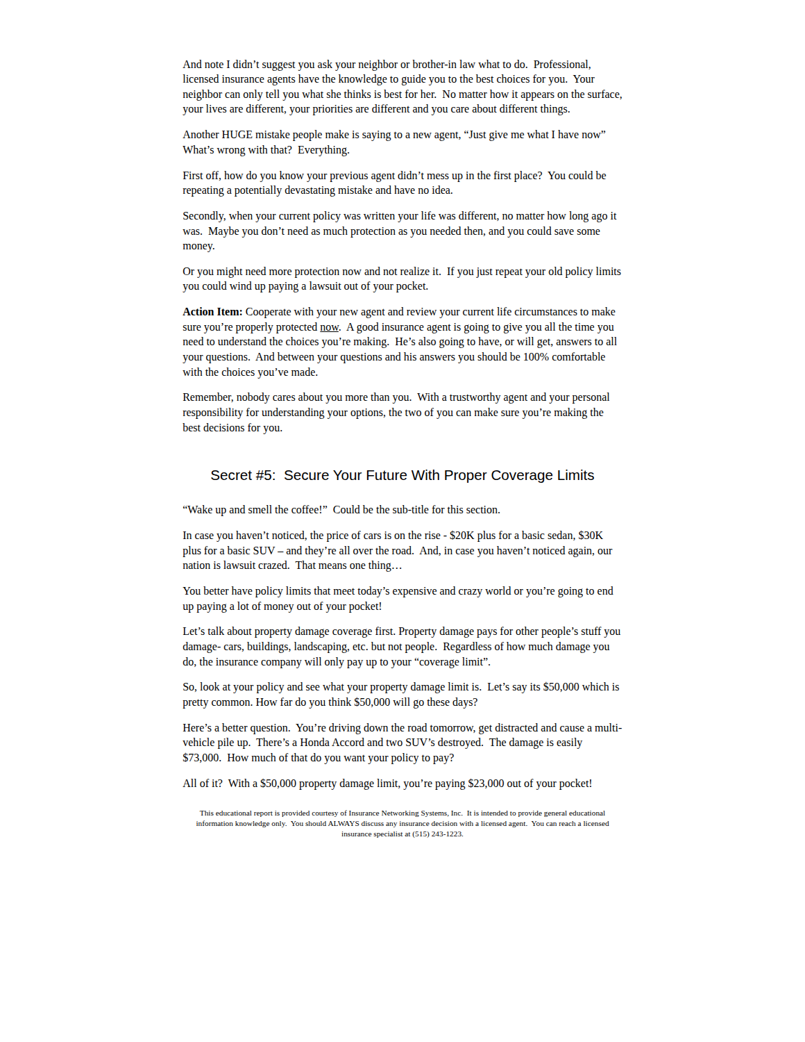And note I didn’t suggest you ask your neighbor or brother-in law what to do. Professional, licensed insurance agents have the knowledge to guide you to the best choices for you. Your neighbor can only tell you what she thinks is best for her. No matter how it appears on the surface, your lives are different, your priorities are different and you care about different things.
Another HUGE mistake people make is saying to a new agent, “Just give me what I have now”
What’s wrong with that? Everything.
First off, how do you know your previous agent didn’t mess up in the first place? You could be repeating a potentially devastating mistake and have no idea.
Secondly, when your current policy was written your life was different, no matter how long ago it was. Maybe you don’t need as much protection as you needed then, and you could save some money.
Or you might need more protection now and not realize it. If you just repeat your old policy limits you could wind up paying a lawsuit out of your pocket.
Action Item: Cooperate with your new agent and review your current life circumstances to make sure you’re properly protected now. A good insurance agent is going to give you all the time you need to understand the choices you’re making. He’s also going to have, or will get, answers to all your questions. And between your questions and his answers you should be 100% comfortable with the choices you’ve made.
Remember, nobody cares about you more than you. With a trustworthy agent and your personal responsibility for understanding your options, the two of you can make sure you’re making the best decisions for you.
Secret #5: Secure Your Future With Proper Coverage Limits
“Wake up and smell the coffee!” Could be the sub-title for this section.
In case you haven’t noticed, the price of cars is on the rise - $20K plus for a basic sedan, $30K plus for a basic SUV – and they’re all over the road. And, in case you haven’t noticed again, our nation is lawsuit crazed. That means one thing…
You better have policy limits that meet today’s expensive and crazy world or you’re going to end up paying a lot of money out of your pocket!
Let’s talk about property damage coverage first. Property damage pays for other people’s stuff you damage- cars, buildings, landscaping, etc. but not people. Regardless of how much damage you do, the insurance company will only pay up to your “coverage limit”.
So, look at your policy and see what your property damage limit is. Let’s say its $50,000 which is pretty common. How far do you think $50,000 will go these days?
Here’s a better question. You’re driving down the road tomorrow, get distracted and cause a multi-vehicle pile up. There’s a Honda Accord and two SUV’s destroyed. The damage is easily $73,000. How much of that do you want your policy to pay?
All of it? With a $50,000 property damage limit, you’re paying $23,000 out of your pocket!
This educational report is provided courtesy of Insurance Networking Systems, Inc. It is intended to provide general educational information knowledge only. You should ALWAYS discuss any insurance decision with a licensed agent. You can reach a licensed insurance specialist at (515) 243-1223.